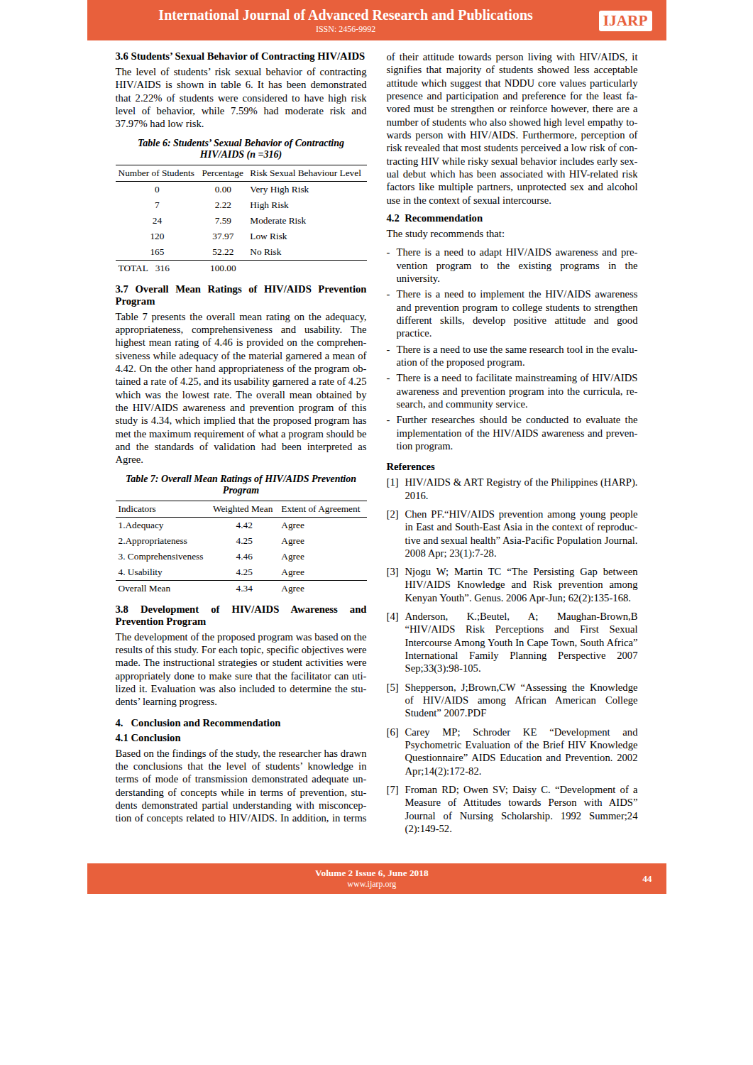International Journal of Advanced Research and Publications
ISSN: 2456-9992
IJARP
3.6 Students’ Sexual Behavior of Contracting HIV/AIDS
The level of students’ risk sexual behavior of contracting HIV/AIDS is shown in table 6. It has been demonstrated that 2.22% of students were considered to have high risk level of behavior, while 7.59% had moderate risk and 37.97% had low risk.
Table 6: Students’ Sexual Behavior of Contracting HIV/AIDS (n =316)
| Number of Students | Percentage | Risk Sexual Behaviour Level |
| --- | --- | --- |
| 0 | 0.00 | Very High Risk |
| 7 | 2.22 | High Risk |
| 24 | 7.59 | Moderate Risk |
| 120 | 37.97 | Low Risk |
| 165 | 52.22 | No Risk |
| TOTAL 316 | 100.00 | |
3.7 Overall Mean Ratings of HIV/AIDS Prevention Program
Table 7 presents the overall mean rating on the adequacy, appropriateness, comprehensiveness and usability. The highest mean rating of 4.46 is provided on the comprehensiveness while adequacy of the material garnered a mean of 4.42. On the other hand appropriateness of the program obtained a rate of 4.25, and its usability garnered a rate of 4.25 which was the lowest rate. The overall mean obtained by the HIV/AIDS awareness and prevention program of this study is 4.34, which implied that the proposed program has met the maximum requirement of what a program should be and the standards of validation had been interpreted as Agree.
Table 7: Overall Mean Ratings of HIV/AIDS Prevention Program
| Indicators | Weighted Mean | Extent of Agreement |
| --- | --- | --- |
| 1.Adequacy | 4.42 | Agree |
| 2.Appropriateness | 4.25 | Agree |
| 3. Comprehensiveness | 4.46 | Agree |
| 4. Usability | 4.25 | Agree |
| Overall Mean | 4.34 | Agree |
3.8 Development of HIV/AIDS Awareness and Prevention Program
The development of the proposed program was based on the results of this study. For each topic, specific objectives were made. The instructional strategies or student activities were appropriately done to make sure that the facilitator can utilized it. Evaluation was also included to determine the students’ learning progress.
4. Conclusion and Recommendation
4.1 Conclusion
Based on the findings of the study, the researcher has drawn the conclusions that the level of students’ knowledge in terms of mode of transmission demonstrated adequate understanding of concepts while in terms of prevention, students demonstrated partial understanding with misconception of concepts related to HIV/AIDS. In addition, in terms of their attitude towards person living with HIV/AIDS, it signifies that majority of students showed less acceptable attitude which suggest that NDDU core values particularly presence and participation and preference for the least favored must be strengthen or reinforce however, there are a number of students who also showed high level empathy towards person with HIV/AIDS. Furthermore, perception of risk revealed that most students perceived a low risk of contracting HIV while risky sexual behavior includes early sexual debut which has been associated with HIV-related risk factors like multiple partners, unprotected sex and alcohol use in the context of sexual intercourse.
4.2 Recommendation
The study recommends that:
There is a need to adapt HIV/AIDS awareness and prevention program to the existing programs in the university.
There is a need to implement the HIV/AIDS awareness and prevention program to college students to strengthen different skills, develop positive attitude and good practice.
There is a need to use the same research tool in the evaluation of the proposed program.
There is a need to facilitate mainstreaming of HIV/AIDS awareness and prevention program into the curricula, research, and community service.
Further researches should be conducted to evaluate the implementation of the HIV/AIDS awareness and prevention program.
References
HIV/AIDS & ART Registry of the Philippines (HARP). 2016.
Chen PF.“HIV/AIDS prevention among young people in East and South-East Asia in the context of reproductive and sexual health” Asia-Pacific Population Journal. 2008 Apr; 23(1):7-28.
Njogu W; Martin TC “The Persisting Gap between HIV/AIDS Knowledge and Risk prevention among Kenyan Youth”. Genus. 2006 Apr-Jun; 62(2):135-168.
Anderson, K.;Beutel, A; Maughan-Brown,B “HIV/AIDS Risk Perceptions and First Sexual Intercourse Among Youth In Cape Town, South Africa” International Family Planning Perspective 2007 Sep;33(3):98-105.
Shepperson, J;Brown,CW “Assessing the Knowledge of HIV/AIDS among African American College Student” 2007.PDF
Carey MP; Schroder KE “Development and Psychometric Evaluation of the Brief HIV Knowledge Questionnaire” AIDS Education and Prevention. 2002 Apr;14(2):172-82.
Froman RD; Owen SV; Daisy C. “Development of a Measure of Attitudes towards Person with AIDS” Journal of Nursing Scholarship. 1992 Summer;24 (2):149-52.
Volume 2 Issue 6, June 2018
www.ijarp.org
44